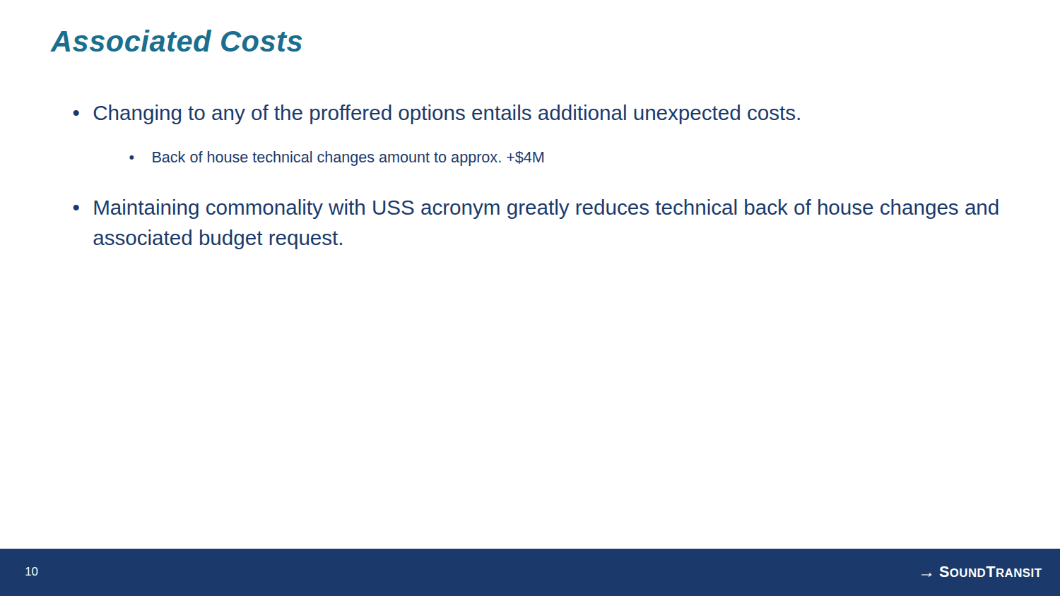Associated Costs
Changing to any of the proffered options entails additional unexpected costs.
Back of house technical changes amount to approx. +$4M
Maintaining commonality with USS acronym greatly reduces technical back of house changes and associated budget request.
10 → SOUNDTRANSIT